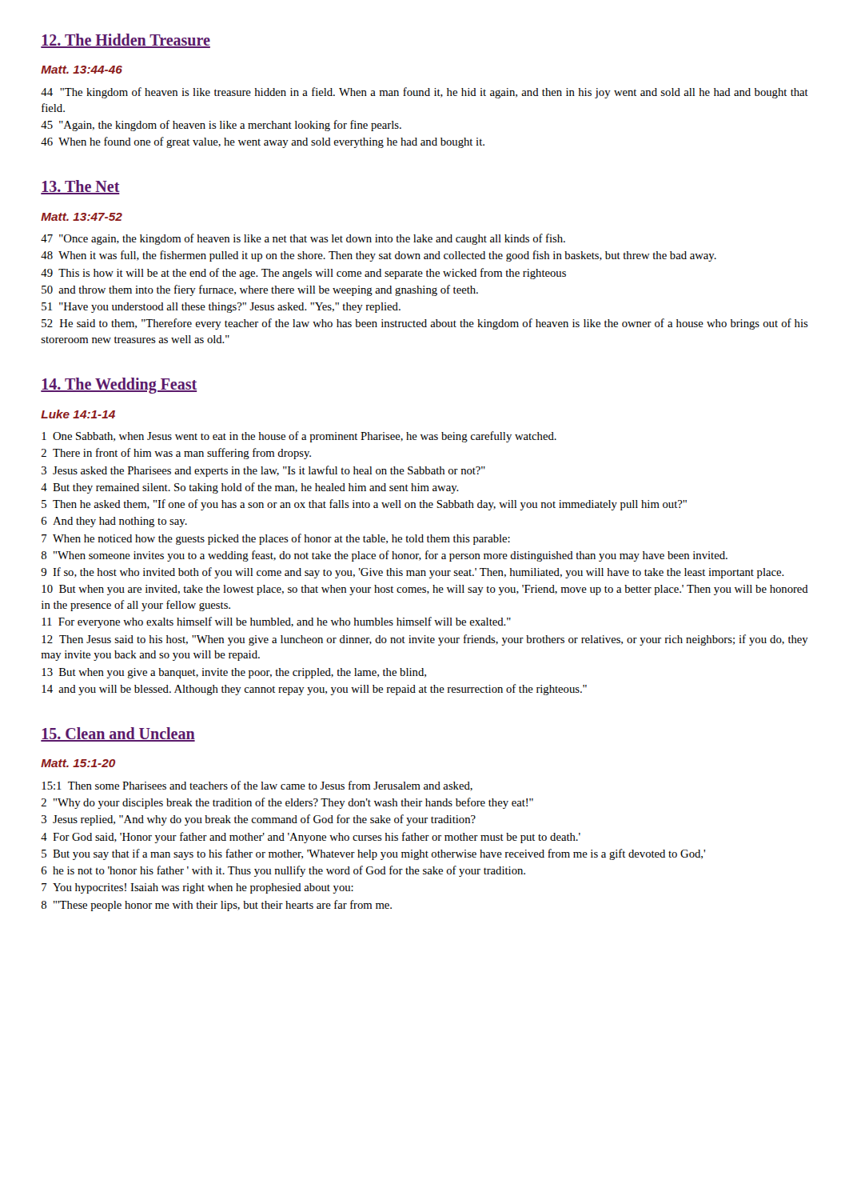12. The Hidden Treasure
Matt. 13:44-46
44 "The kingdom of heaven is like treasure hidden in a field. When a man found it, he hid it again, and then in his joy went and sold all he had and bought that field.
45 "Again, the kingdom of heaven is like a merchant looking for fine pearls.
46 When he found one of great value, he went away and sold everything he had and bought it.
13. The Net
Matt. 13:47-52
47 "Once again, the kingdom of heaven is like a net that was let down into the lake and caught all kinds of fish.
48 When it was full, the fishermen pulled it up on the shore. Then they sat down and collected the good fish in baskets, but threw the bad away.
49 This is how it will be at the end of the age. The angels will come and separate the wicked from the righteous
50 and throw them into the fiery furnace, where there will be weeping and gnashing of teeth.
51 "Have you understood all these things?" Jesus asked. "Yes," they replied.
52 He said to them, "Therefore every teacher of the law who has been instructed about the kingdom of heaven is like the owner of a house who brings out of his storeroom new treasures as well as old."
14. The Wedding Feast
Luke 14:1-14
1 One Sabbath, when Jesus went to eat in the house of a prominent Pharisee, he was being carefully watched.
2 There in front of him was a man suffering from dropsy.
3 Jesus asked the Pharisees and experts in the law, "Is it lawful to heal on the Sabbath or not?"
4 But they remained silent. So taking hold of the man, he healed him and sent him away.
5 Then he asked them, "If one of you has a son or an ox that falls into a well on the Sabbath day, will you not immediately pull him out?"
6 And they had nothing to say.
7 When he noticed how the guests picked the places of honor at the table, he told them this parable:
8 "When someone invites you to a wedding feast, do not take the place of honor, for a person more distinguished than you may have been invited.
9 If so, the host who invited both of you will come and say to you, 'Give this man your seat.' Then, humiliated, you will have to take the least important place.
10 But when you are invited, take the lowest place, so that when your host comes, he will say to you, 'Friend, move up to a better place.' Then you will be honored in the presence of all your fellow guests.
11 For everyone who exalts himself will be humbled, and he who humbles himself will be exalted."
12 Then Jesus said to his host, "When you give a luncheon or dinner, do not invite your friends, your brothers or relatives, or your rich neighbors; if you do, they may invite you back and so you will be repaid.
13 But when you give a banquet, invite the poor, the crippled, the lame, the blind,
14 and you will be blessed. Although they cannot repay you, you will be repaid at the resurrection of the righteous."
15. Clean and Unclean
Matt. 15:1-20
15:1 Then some Pharisees and teachers of the law came to Jesus from Jerusalem and asked,
2 "Why do your disciples break the tradition of the elders? They don't wash their hands before they eat!"
3 Jesus replied, "And why do you break the command of God for the sake of your tradition?
4 For God said, 'Honor your father and mother' and 'Anyone who curses his father or mother must be put to death.'
5 But you say that if a man says to his father or mother, 'Whatever help you might otherwise have received from me is a gift devoted to God,'
6 he is not to 'honor his father ' with it. Thus you nullify the word of God for the sake of your tradition.
7 You hypocrites! Isaiah was right when he prophesied about you:
8 "'These people honor me with their lips, but their hearts are far from me.